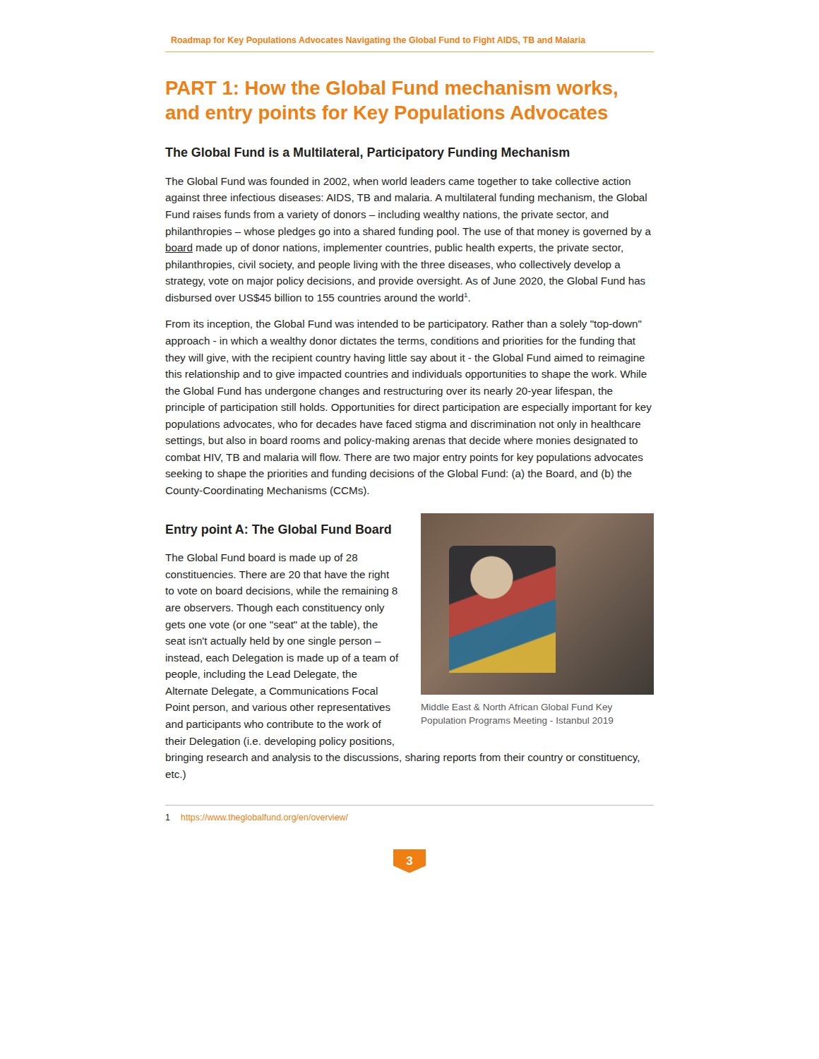Roadmap for Key Populations Advocates Navigating the Global Fund to Fight AIDS, TB and Malaria
PART 1: How the Global Fund mechanism works,
and entry points for Key Populations Advocates
The Global Fund is a Multilateral, Participatory Funding Mechanism
The Global Fund was founded in 2002, when world leaders came together to take collective action against three infectious diseases: AIDS, TB and malaria. A multilateral funding mechanism, the Global Fund raises funds from a variety of donors – including wealthy nations, the private sector, and philanthropies – whose pledges go into a shared funding pool. The use of that money is governed by a board made up of donor nations, implementer countries, public health experts, the private sector, philanthropies, civil society, and people living with the three diseases, who collectively develop a strategy, vote on major policy decisions, and provide oversight. As of June 2020, the Global Fund has disbursed over US$45 billion to 155 countries around the world1.
From its inception, the Global Fund was intended to be participatory. Rather than a solely "top-down" approach - in which a wealthy donor dictates the terms, conditions and priorities for the funding that they will give, with the recipient country having little say about it - the Global Fund aimed to reimagine this relationship and to give impacted countries and individuals opportunities to shape the work. While the Global Fund has undergone changes and restructuring over its nearly 20-year lifespan, the principle of participation still holds. Opportunities for direct participation are especially important for key populations advocates, who for decades have faced stigma and discrimination not only in healthcare settings, but also in board rooms and policy-making arenas that decide where monies designated to combat HIV, TB and malaria will flow. There are two major entry points for key populations advocates seeking to shape the priorities and funding decisions of the Global Fund: (a) the Board, and (b) the County-Coordinating Mechanisms (CCMs).
Middle East & North African Global Fund Key Population Programs Meeting - Istanbul 2019
Entry point A: The Global Fund Board
The Global Fund board is made up of 28 constituencies. There are 20 that have the right to vote on board decisions, while the remaining 8 are observers. Though each constituency only gets one vote (or one "seat" at the table), the seat isn't actually held by one single person – instead, each Delegation is made up of a team of people, including the Lead Delegate, the Alternate Delegate, a Communications Focal Point person, and various other representatives and participants who contribute to the work of their Delegation (i.e. developing policy positions, bringing research and analysis to the discussions, sharing reports from their country or constituency, etc.)
1 https://www.theglobalfund.org/en/overview/
3